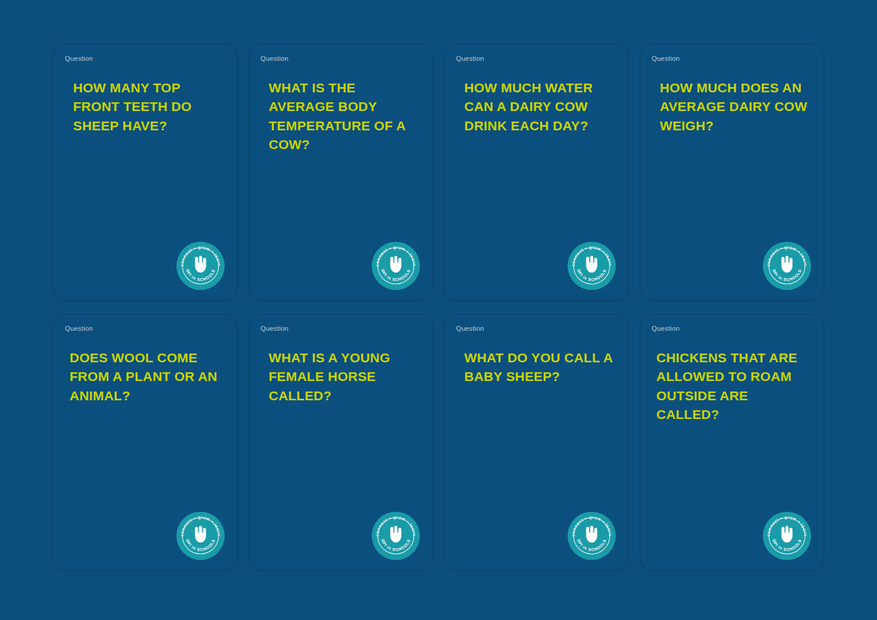Question
How many top front teeth do sheep have?
connect • grow • learn DPI in SCHOOLS
Question
What is the average body temperature of a cow?
connect • grow • learn DPI in SCHOOLS
Question
How much water can a dairy cow drink each day?
connect • grow • learn DPI in SCHOOLS
Question
How much does an average dairy cow weigh?
connect • grow • learn DPI in SCHOOLS
Question
Does wool come from a plant or an animal?
connect • grow • learn DPI in SCHOOLS
Question
What is a young female horse called?
connect • grow • learn DPI in SCHOOLS
Question
What do you call a baby sheep?
connect • grow • learn DPI in SCHOOLS
Question
Chickens that are allowed to roam outside are called?
connect • grow • learn DPI in SCHOOLS